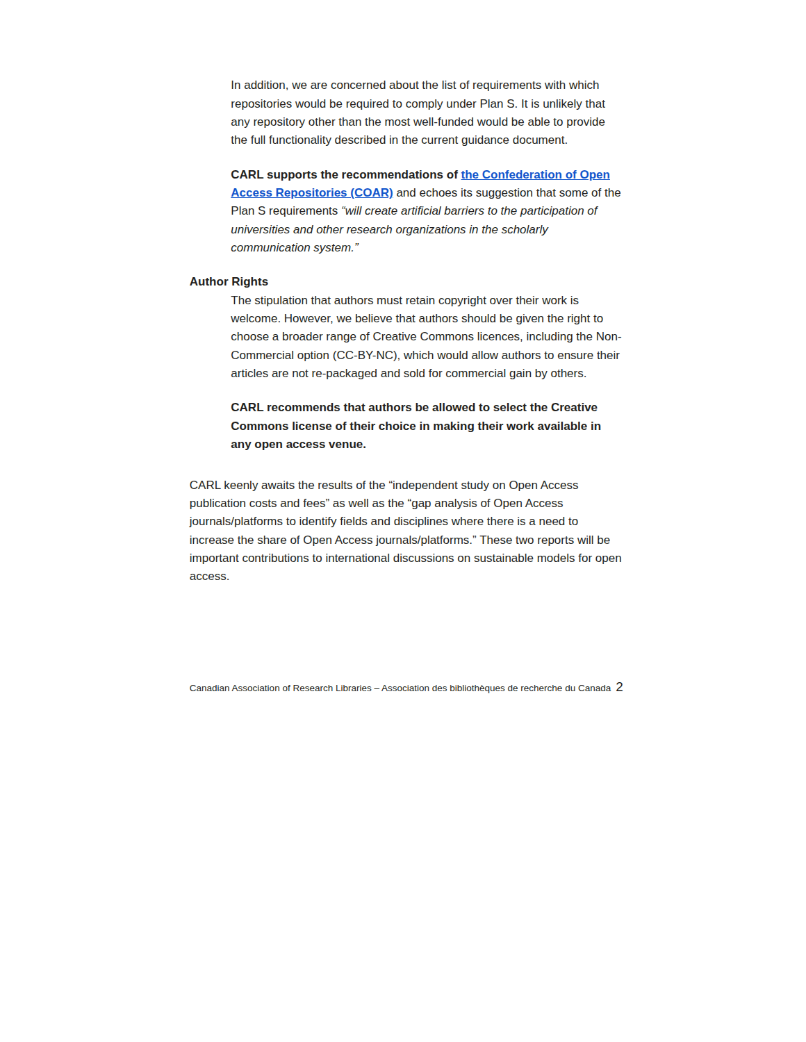In addition, we are concerned about the list of requirements with which repositories would be required to comply under Plan S. It is unlikely that any repository other than the most well-funded would be able to provide the full functionality described in the current guidance document.
CARL supports the recommendations of the Confederation of Open Access Repositories (COAR) and echoes its suggestion that some of the Plan S requirements “will create artificial barriers to the participation of universities and other research organizations in the scholarly communication system.”
Author Rights
The stipulation that authors must retain copyright over their work is welcome. However, we believe that authors should be given the right to choose a broader range of Creative Commons licences, including the Non-Commercial option (CC-BY-NC), which would allow authors to ensure their articles are not re-packaged and sold for commercial gain by others.
CARL recommends that authors be allowed to select the Creative Commons license of their choice in making their work available in any open access venue.
CARL keenly awaits the results of the “independent study on Open Access publication costs and fees” as well as the “gap analysis of Open Access journals/platforms to identify fields and disciplines where there is a need to increase the share of Open Access journals/platforms.” These two reports will be important contributions to international discussions on sustainable models for open access.
Canadian Association of Research Libraries – Association des bibliothèques de recherche du Canada 2